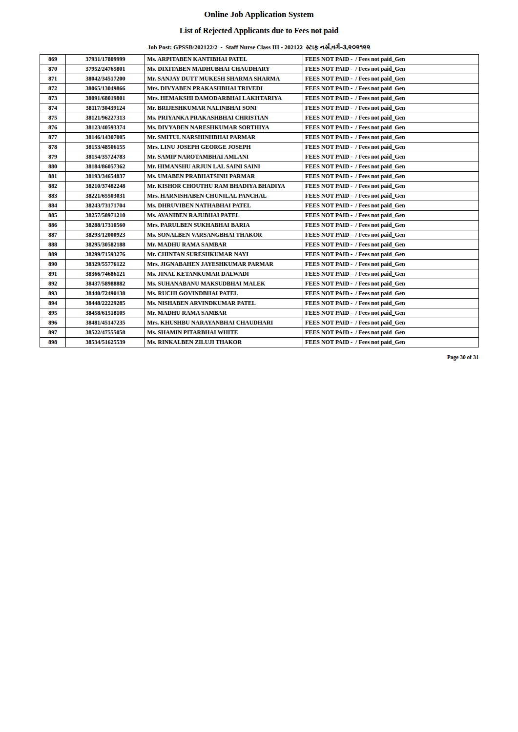Online Job Application System
List of Rejected Applicants due to Fees not paid
Job Post: GPSSB/202122/2 - Staff Nurse Class III - 202122 સ્ટાફ નર્સ,વર્ગ-૩,૨૦૨૧૨૨
| 869 | 37931/17809999 | Ms. ARPITABEN KANTIBHAI PATEL | FEES NOT PAID - / Fees not paid_Gen |
| 870 | 37952/24765801 | Ms. DIXITABEN MADHUBHAI CHAUDHARY | FEES NOT PAID - / Fees not paid_Gen |
| 871 | 38042/34517200 | Mr. SANJAY DUTT MUKESH SHARMA SHARMA | FEES NOT PAID - / Fees not paid_Gen |
| 872 | 38065/13049866 | Mrs. DIVYABEN PRAKASHBHAI TRIVEDI | FEES NOT PAID - / Fees not paid_Gen |
| 873 | 38091/68019801 | Mrs. HEMAKSHI DAMODARBHAI LAKHTARIYA | FEES NOT PAID - / Fees not paid_Gen |
| 874 | 38117/30439124 | Mr. BRIJESHKUMAR NALINBHAI SONI | FEES NOT PAID - / Fees not paid_Gen |
| 875 | 38121/96227313 | Ms. PRIYANKA PRAKASHBHAI CHRISTIAN | FEES NOT PAID - / Fees not paid_Gen |
| 876 | 38123/40593374 | Ms. DIVYABEN NARESHKUMAR SORTHIYA | FEES NOT PAID - / Fees not paid_Gen |
| 877 | 38146/14307005 | Mr. SMITUL NARSHINHBHAI PARMAR | FEES NOT PAID - / Fees not paid_Gen |
| 878 | 38153/48506155 | Mrs. LINU JOSEPH GEORGE JOSEPH | FEES NOT PAID - / Fees not paid_Gen |
| 879 | 38154/35724783 | Mr. SAMIP NAROTAMBHAI AMLANI | FEES NOT PAID - / Fees not paid_Gen |
| 880 | 38184/86057362 | Mr. HIMANSHU ARJUN LAL SAINI SAINI | FEES NOT PAID - / Fees not paid_Gen |
| 881 | 38193/34654837 | Ms. UMABEN PRABHATSINH PARMAR | FEES NOT PAID - / Fees not paid_Gen |
| 882 | 38210/37482248 | Mr. KISHOR CHOUTHU RAM BHADIYA BHADIYA | FEES NOT PAID - / Fees not paid_Gen |
| 883 | 38221/65503031 | Mrs. HARNISHABEN CHUNILAL PANCHAL | FEES NOT PAID - / Fees not paid_Gen |
| 884 | 38243/73171704 | Ms. DHRUVIBEN NATHABHAI PATEL | FEES NOT PAID - / Fees not paid_Gen |
| 885 | 38257/58971210 | Ms. AVANIBEN RAJUBHAI PATEL | FEES NOT PAID - / Fees not paid_Gen |
| 886 | 38288/17310560 | Mrs. PARULBEN SUKHABHAI BARIA | FEES NOT PAID - / Fees not paid_Gen |
| 887 | 38293/12000923 | Ms. SONALBEN VARSANGBHAI THAKOR | FEES NOT PAID - / Fees not paid_Gen |
| 888 | 38295/30582188 | Mr. MADHU RAMA SAMBAR | FEES NOT PAID - / Fees not paid_Gen |
| 889 | 38299/71593276 | Mr. CHINTAN SURESHKUMAR NAYI | FEES NOT PAID - / Fees not paid_Gen |
| 890 | 38329/55776122 | Mrs. JIGNABAHEN JAYESHKUMAR PARMAR | FEES NOT PAID - / Fees not paid_Gen |
| 891 | 38366/74686121 | Ms. JINAL KETANKUMAR DALWADI | FEES NOT PAID - / Fees not paid_Gen |
| 892 | 38437/58988882 | Ms. SUHANABANU MAKSUDBHAI MALEK | FEES NOT PAID - / Fees not paid_Gen |
| 893 | 38440/72490138 | Ms. RUCHI GOVINDBHAI PATEL | FEES NOT PAID - / Fees not paid_Gen |
| 894 | 38448/22229285 | Ms. NISHABEN ARVINDKUMAR PATEL | FEES NOT PAID - / Fees not paid_Gen |
| 895 | 38458/61518105 | Mr. MADHU RAMA SAMBAR | FEES NOT PAID - / Fees not paid_Gen |
| 896 | 38481/45147235 | Mrs. KHUSHBU NARAYANBHAI CHAUDHARI | FEES NOT PAID - / Fees not paid_Gen |
| 897 | 38522/47555058 | Ms. SHAMIN PITARBHAI WHITE | FEES NOT PAID - / Fees not paid_Gen |
| 898 | 38534/51625539 | Ms. RINKALBEN ZILUJI THAKOR | FEES NOT PAID - / Fees not paid_Gen |
Page 30 of 31